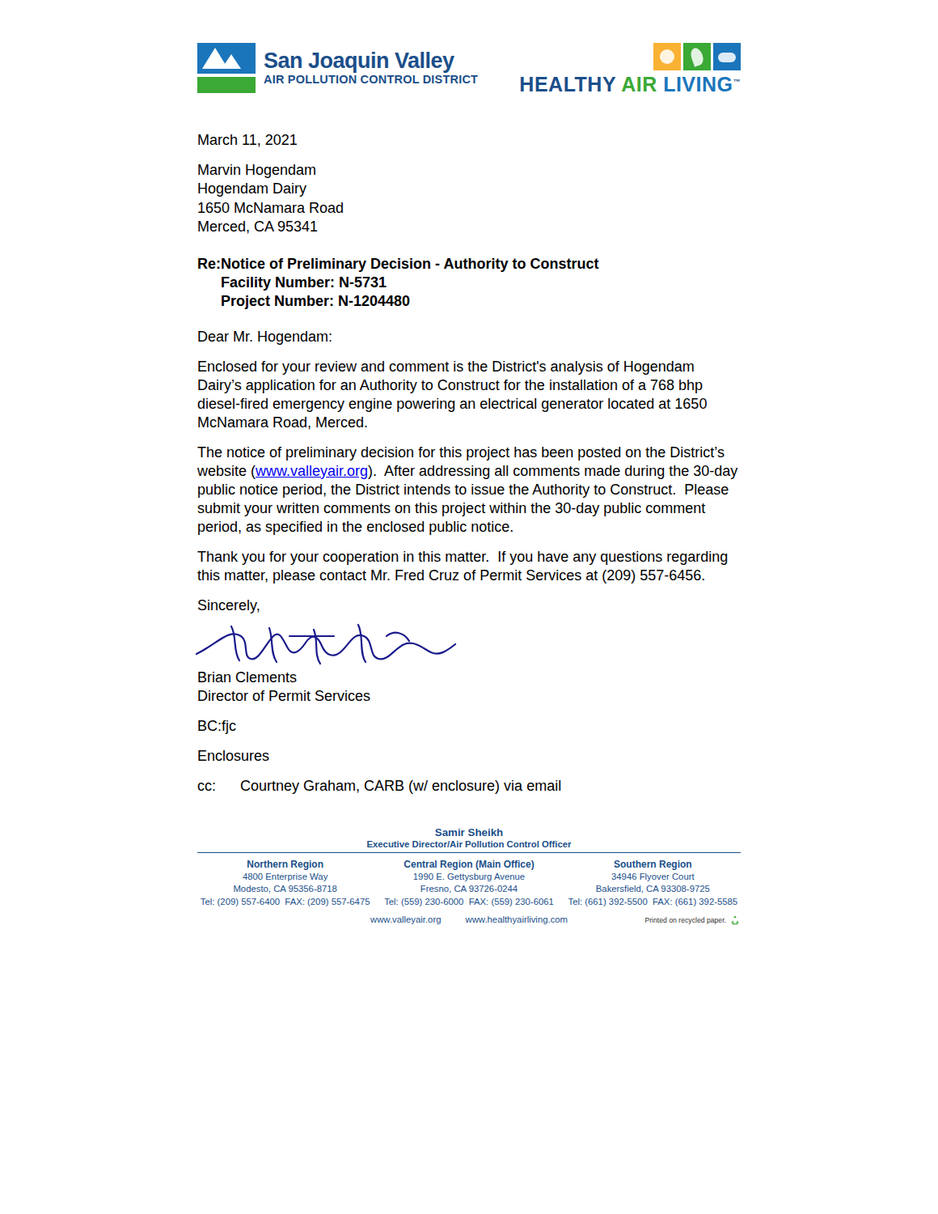San Joaquin Valley
AIR POLLUTION CONTROL DISTRICT
HEALTHY AIR LIVING™
March 11, 2021
Marvin Hogendam
Hogendam Dairy
1650 McNamara Road
Merced, CA 95341
| Re: | Notice of Preliminary Decision - Authority to Construct Facility Number: N-5731 Project Number: N-1204480 |
Dear Mr. Hogendam:
Enclosed for your review and comment is the District's analysis of Hogendam Dairy’s application for an Authority to Construct for the installation of a 768 bhp diesel-fired emergency engine powering an electrical generator located at 1650 McNamara Road, Merced.
The notice of preliminary decision for this project has been posted on the District’s website (www.valleyair.org). After addressing all comments made during the 30-day public notice period, the District intends to issue the Authority to Construct. Please submit your written comments on this project within the 30-day public comment period, as specified in the enclosed public notice.
Thank you for your cooperation in this matter. If you have any questions regarding this matter, please contact Mr. Fred Cruz of Permit Services at (209) 557-6456.
Sincerely,
Brian Clements
Director of Permit Services
BC:fjc
Enclosures
cc: Courtney Graham, CARB (w/ enclosure) via email
Samir Sheikh
Executive Director/Air Pollution Control Officer
Northern Region
4800 Enterprise Way
Modesto, CA 95356-8718
Tel: (209) 557-6400 FAX: (209) 557-6475
Central Region (Main Office)
1990 E. Gettysburg Avenue
Fresno, CA 93726-0244
Tel: (559) 230-6000 FAX: (559) 230-6061
Southern Region
34946 Flyover Court
Bakersfield, CA 93308-9725
Tel: (661) 392-5500 FAX: (661) 392-5585
www.valleyair.org www.healthyairliving.com
Printed on recycled paper.